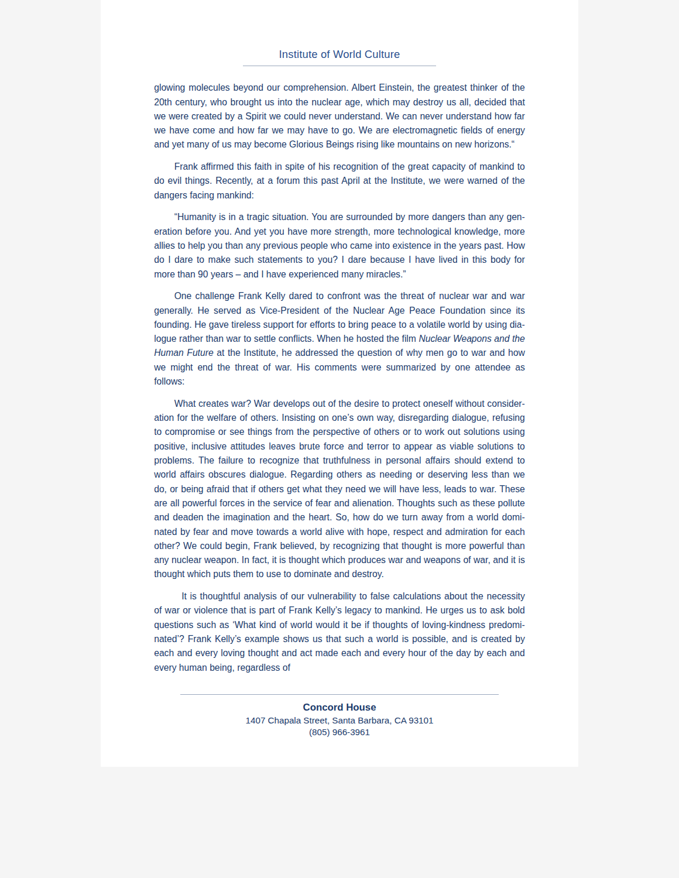Institute of World Culture
glowing molecules beyond our comprehension. Albert Einstein, the greatest thinker of the 20th century, who brought us into the nuclear age, which may destroy us all, decided that we were created by a Spirit we could never understand. We can never understand how far we have come and how far we may have to go. We are electromagnetic fields of energy and yet many of us may become Glorious Beings rising like mountains on new horizons.“
Frank affirmed this faith in spite of his recognition of the great capacity of mankind to do evil things. Recently, at a forum this past April at the Institute, we were warned of the dangers facing mankind:
“Humanity is in a tragic situation. You are surrounded by more dangers than any generation before you. And yet you have more strength, more technological knowledge, more allies to help you than any previous people who came into existence in the years past. How do I dare to make such statements to you? I dare because I have lived in this body for more than 90 years – and I have experienced many miracles.”
One challenge Frank Kelly dared to confront was the threat of nuclear war and war generally. He served as Vice-President of the Nuclear Age Peace Foundation since its founding. He gave tireless support for efforts to bring peace to a volatile world by using dialogue rather than war to settle conflicts. When he hosted the film Nuclear Weapons and the Human Future at the Institute, he addressed the question of why men go to war and how we might end the threat of war. His comments were summarized by one attendee as follows:
What creates war? War develops out of the desire to protect oneself without consideration for the welfare of others. Insisting on one’s own way, disregarding dialogue, refusing to compromise or see things from the perspective of others or to work out solutions using positive, inclusive attitudes leaves brute force and terror to appear as viable solutions to problems. The failure to recognize that truthfulness in personal affairs should extend to world affairs obscures dialogue. Regarding others as needing or deserving less than we do, or being afraid that if others get what they need we will have less, leads to war. These are all powerful forces in the service of fear and alienation. Thoughts such as these pollute and deaden the imagination and the heart. So, how do we turn away from a world dominated by fear and move towards a world alive with hope, respect and admiration for each other? We could begin, Frank believed, by recognizing that thought is more powerful than any nuclear weapon. In fact, it is thought which produces war and weapons of war, and it is thought which puts them to use to dominate and destroy.
It is thoughtful analysis of our vulnerability to false calculations about the necessity of war or violence that is part of Frank Kelly’s legacy to mankind. He urges us to ask bold questions such as ‘What kind of world would it be if thoughts of loving-kindness predominated’? Frank Kelly’s example shows us that such a world is possible, and is created by each and every loving thought and act made each and every hour of the day by each and every human being, regardless of
Concord House
1407 Chapala Street, Santa Barbara, CA 93101
(805) 966-3961